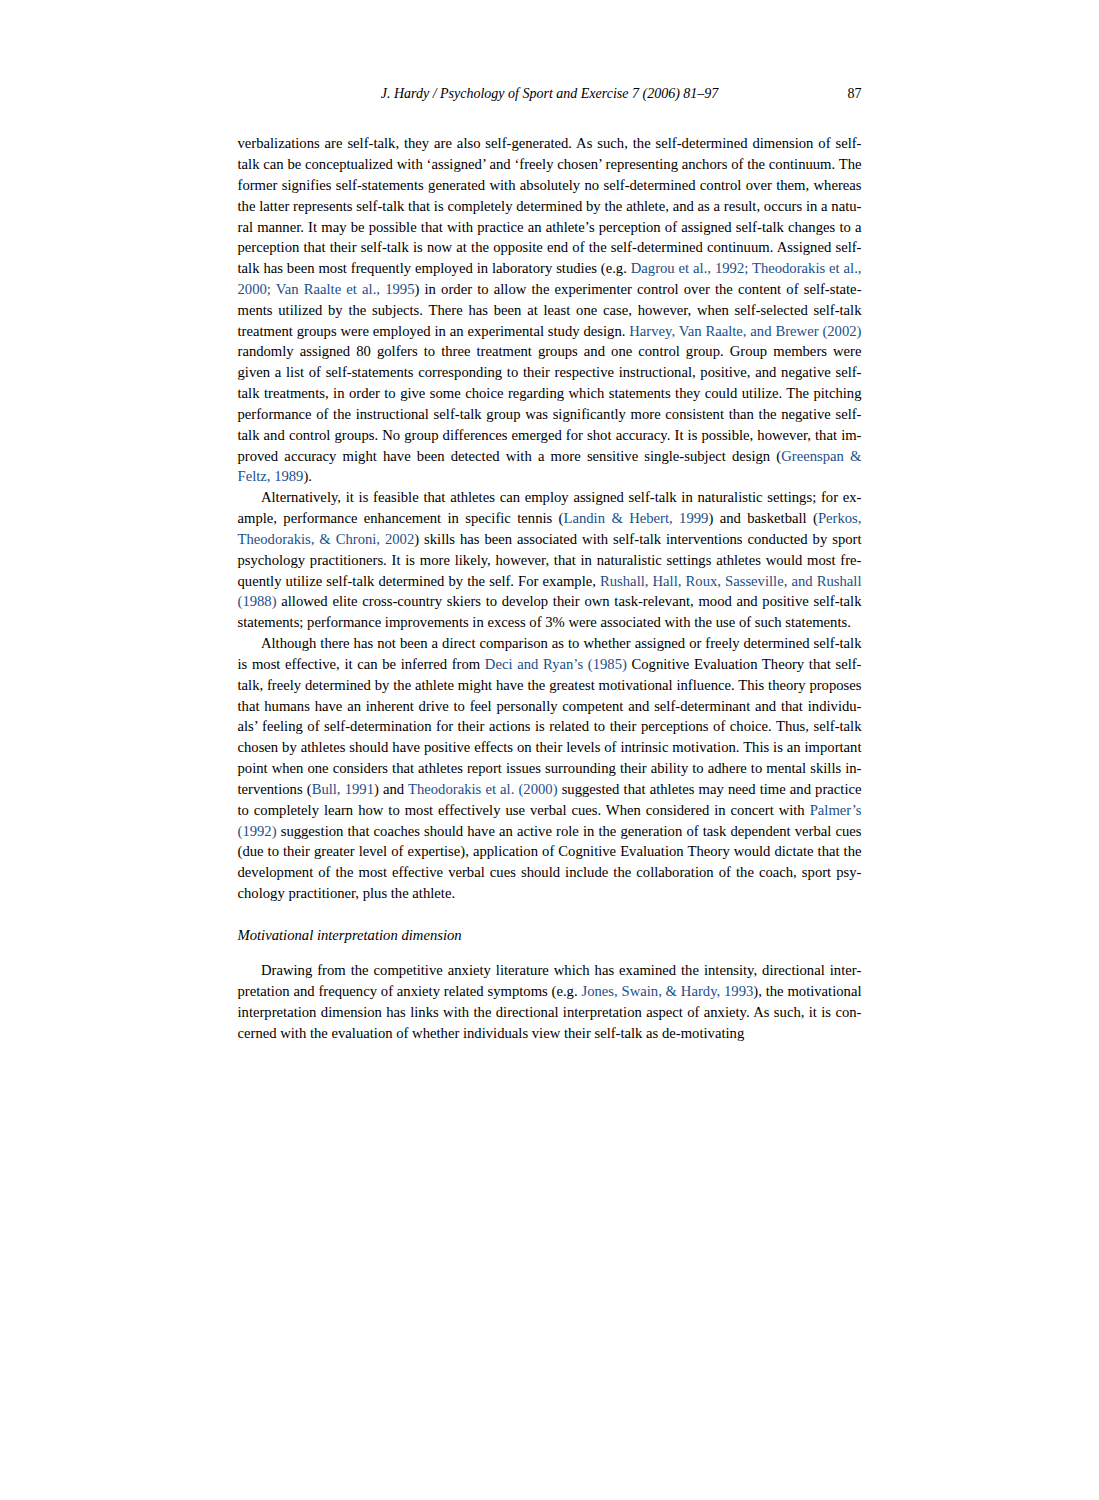J. Hardy / Psychology of Sport and Exercise 7 (2006) 81–97 87
verbalizations are self-talk, they are also self-generated. As such, the self-determined dimension of self-talk can be conceptualized with ‘assigned’ and ‘freely chosen’ representing anchors of the continuum. The former signifies self-statements generated with absolutely no self-determined control over them, whereas the latter represents self-talk that is completely determined by the athlete, and as a result, occurs in a natural manner. It may be possible that with practice an athlete’s perception of assigned self-talk changes to a perception that their self-talk is now at the opposite end of the self-determined continuum. Assigned self-talk has been most frequently employed in laboratory studies (e.g. Dagrou et al., 1992; Theodorakis et al., 2000; Van Raalte et al., 1995) in order to allow the experimenter control over the content of self-statements utilized by the subjects. There has been at least one case, however, when self-selected self-talk treatment groups were employed in an experimental study design. Harvey, Van Raalte, and Brewer (2002) randomly assigned 80 golfers to three treatment groups and one control group. Group members were given a list of self-statements corresponding to their respective instructional, positive, and negative self-talk treatments, in order to give some choice regarding which statements they could utilize. The pitching performance of the instructional self-talk group was significantly more consistent than the negative self-talk and control groups. No group differences emerged for shot accuracy. It is possible, however, that improved accuracy might have been detected with a more sensitive single-subject design (Greenspan & Feltz, 1989).
Alternatively, it is feasible that athletes can employ assigned self-talk in naturalistic settings; for example, performance enhancement in specific tennis (Landin & Hebert, 1999) and basketball (Perkos, Theodorakis, & Chroni, 2002) skills has been associated with self-talk interventions conducted by sport psychology practitioners. It is more likely, however, that in naturalistic settings athletes would most frequently utilize self-talk determined by the self. For example, Rushall, Hall, Roux, Sasseville, and Rushall (1988) allowed elite cross-country skiers to develop their own task-relevant, mood and positive self-talk statements; performance improvements in excess of 3% were associated with the use of such statements.
Although there has not been a direct comparison as to whether assigned or freely determined self-talk is most effective, it can be inferred from Deci and Ryan’s (1985) Cognitive Evaluation Theory that self-talk, freely determined by the athlete might have the greatest motivational influence. This theory proposes that humans have an inherent drive to feel personally competent and self-determinant and that individuals’ feeling of self-determination for their actions is related to their perceptions of choice. Thus, self-talk chosen by athletes should have positive effects on their levels of intrinsic motivation. This is an important point when one considers that athletes report issues surrounding their ability to adhere to mental skills interventions (Bull, 1991) and Theodorakis et al. (2000) suggested that athletes may need time and practice to completely learn how to most effectively use verbal cues. When considered in concert with Palmer’s (1992) suggestion that coaches should have an active role in the generation of task dependent verbal cues (due to their greater level of expertise), application of Cognitive Evaluation Theory would dictate that the development of the most effective verbal cues should include the collaboration of the coach, sport psychology practitioner, plus the athlete.
Motivational interpretation dimension
Drawing from the competitive anxiety literature which has examined the intensity, directional interpretation and frequency of anxiety related symptoms (e.g. Jones, Swain, & Hardy, 1993), the motivational interpretation dimension has links with the directional interpretation aspect of anxiety. As such, it is concerned with the evaluation of whether individuals view their self-talk as de-motivating